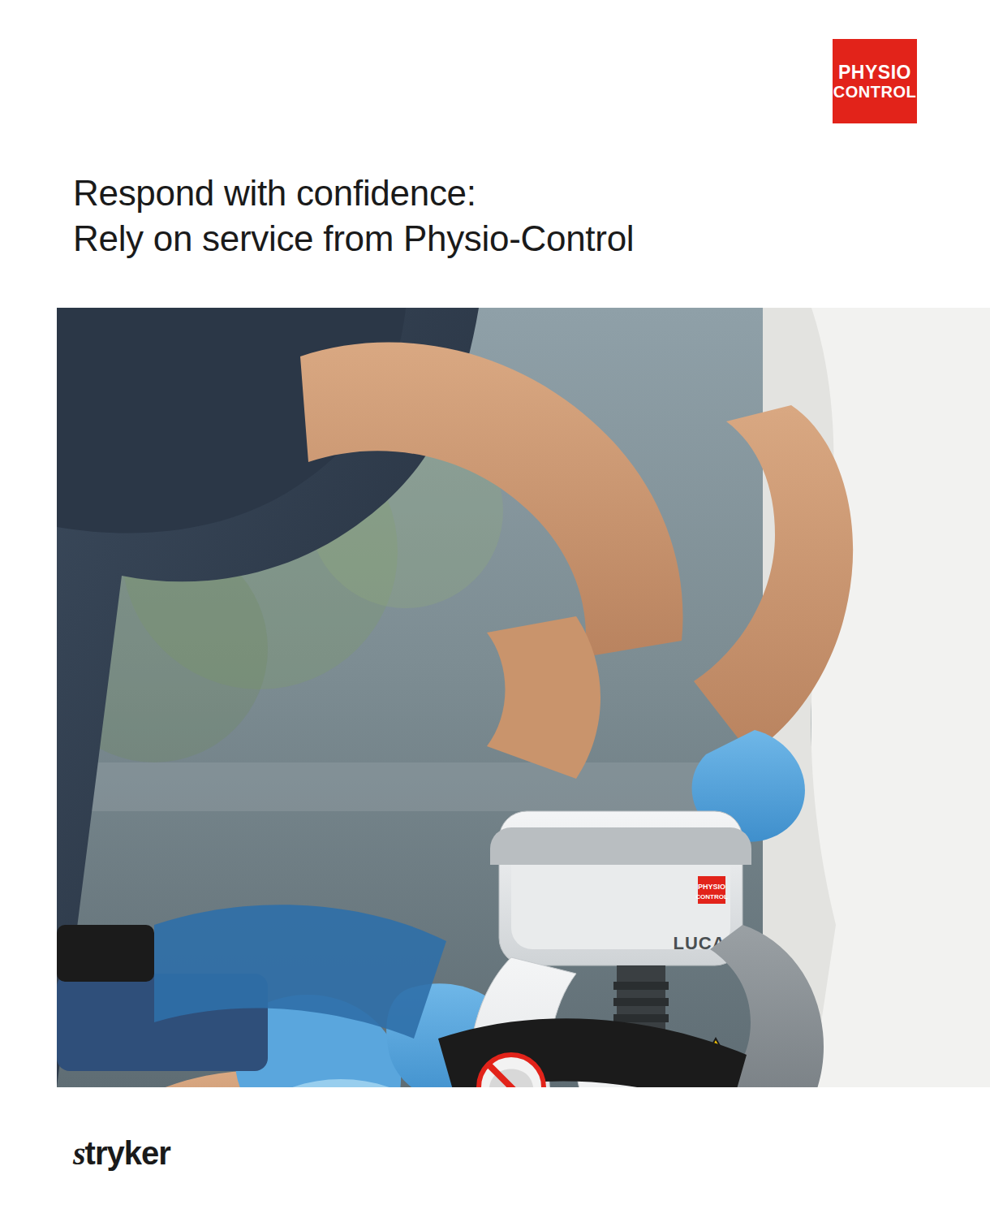Physio Control
Respond with confidence:
Rely on service from Physio-Control
PHYSIO CONTROL LUCAS 3
stryker